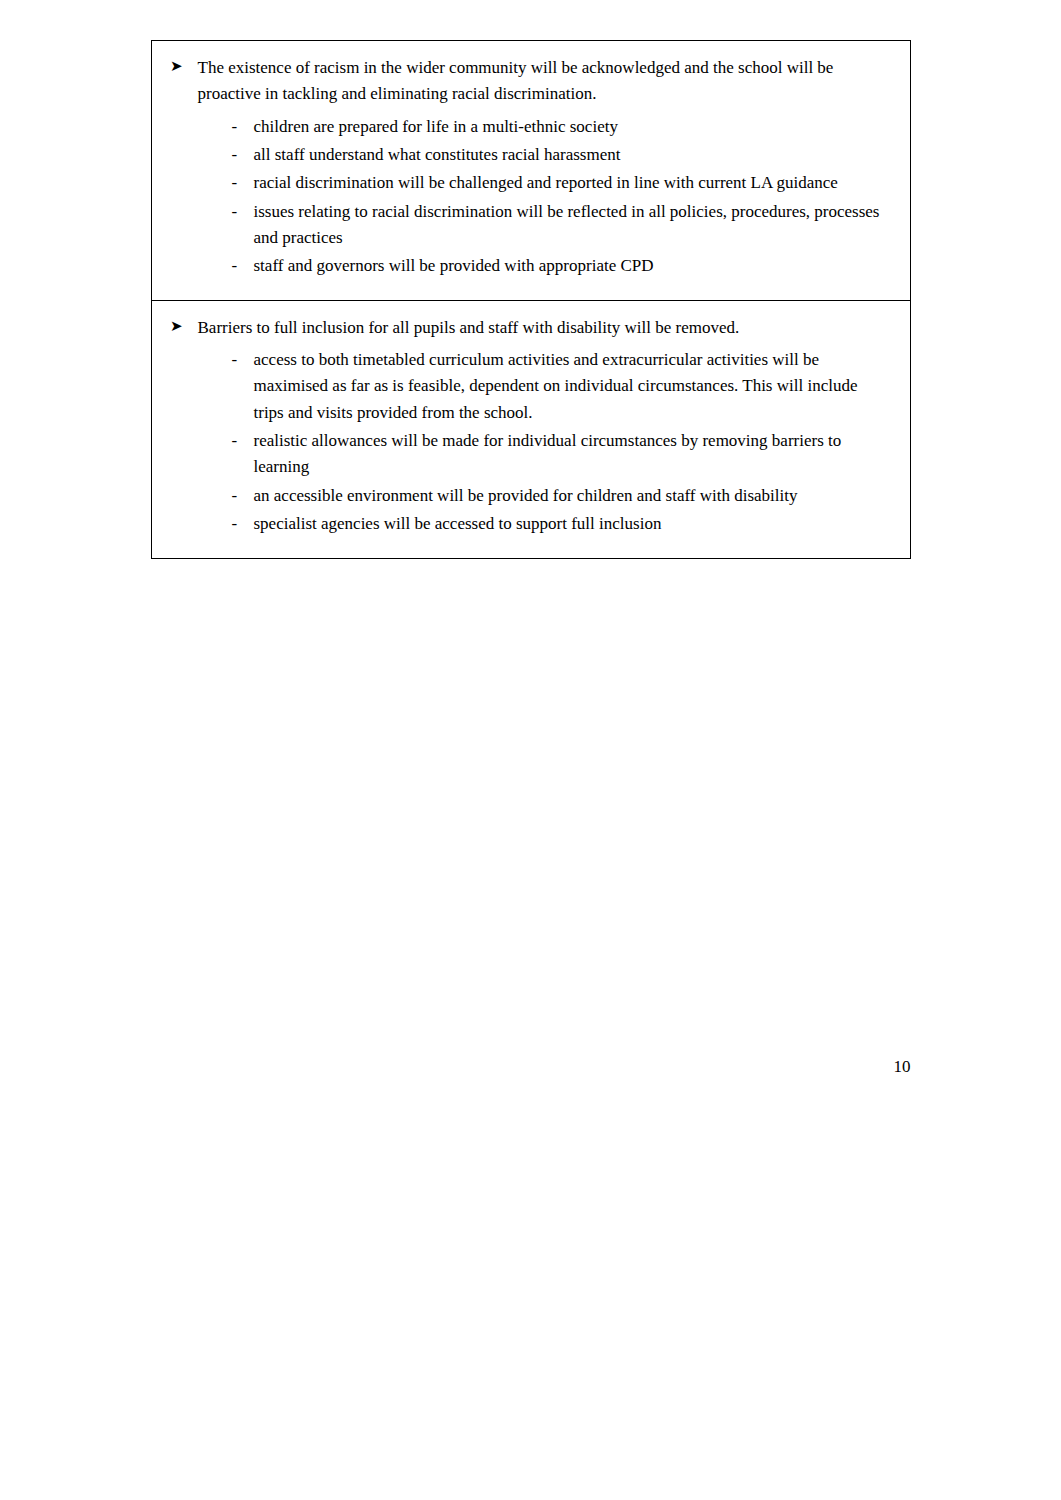The existence of racism in the wider community will be acknowledged and the school will be proactive in tackling and eliminating racial discrimination.
children are prepared for life in a multi-ethnic society
all staff understand what constitutes racial harassment
racial discrimination will be challenged and reported in line with current LA guidance
issues relating to racial discrimination will be reflected in all policies, procedures, processes and practices
staff and governors will be provided with appropriate CPD
Barriers to full inclusion for all pupils and staff with disability will be removed.
access to both timetabled curriculum activities and extracurricular activities will be maximised as far as is feasible, dependent on individual circumstances. This will include trips and visits provided from the school.
realistic allowances will be made for individual circumstances by removing barriers to learning
an accessible environment will be provided for children and staff with disability
specialist agencies will be accessed to support full inclusion
10